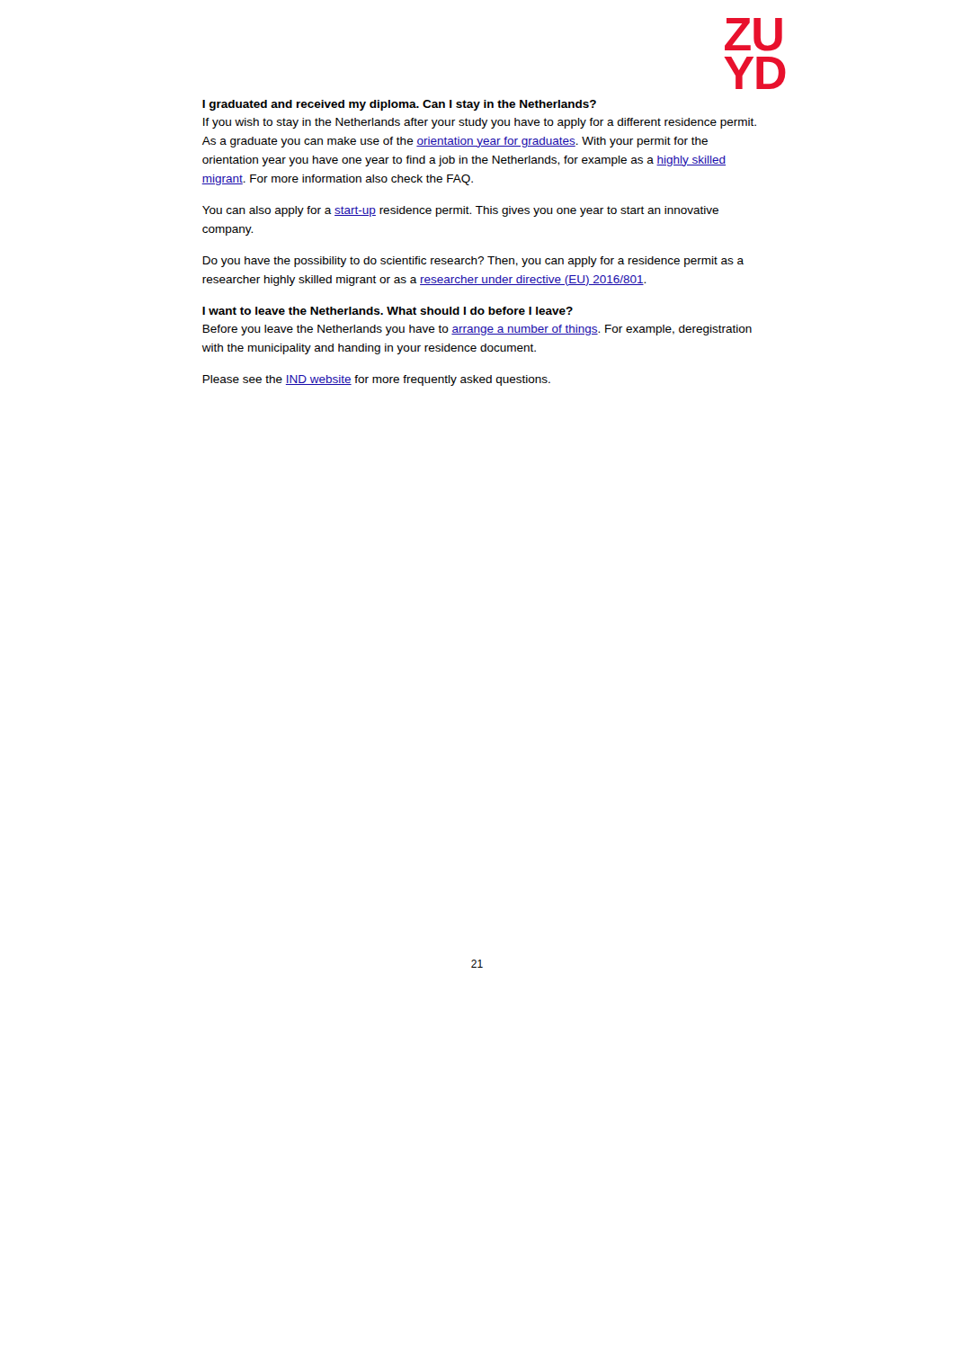ZU
YD
I graduated and received my diploma. Can I stay in the Netherlands?
If you wish to stay in the Netherlands after your study you have to apply for a different residence permit. As a graduate you can make use of the orientation year for graduates. With your permit for the orientation year you have one year to find a job in the Netherlands, for example as a highly skilled migrant. For more information also check the FAQ.
You can also apply for a start-up residence permit. This gives you one year to start an innovative company.
Do you have the possibility to do scientific research? Then, you can apply for a residence permit as a researcher highly skilled migrant or as a researcher under directive (EU) 2016/801.
I want to leave the Netherlands. What should I do before I leave?
Before you leave the Netherlands you have to arrange a number of things. For example, deregistration with the municipality and handing in your residence document.
Please see the IND website for more frequently asked questions.
21